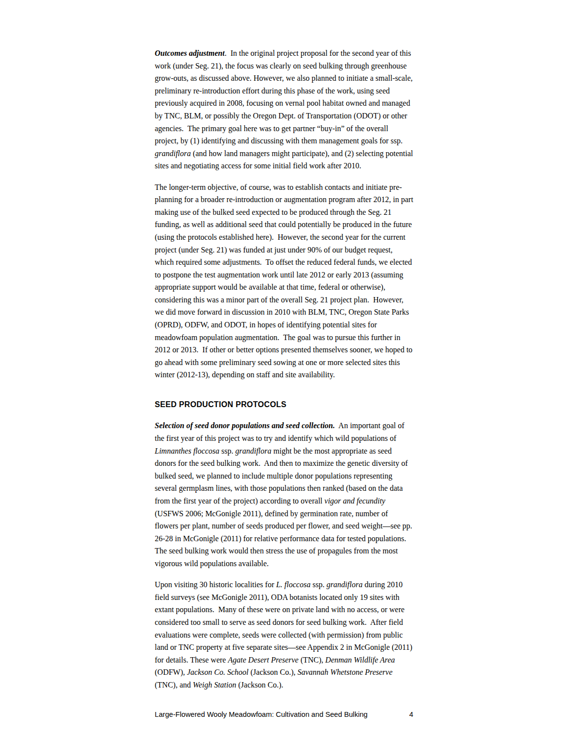Outcomes adjustment. In the original project proposal for the second year of this work (under Seg. 21), the focus was clearly on seed bulking through greenhouse grow-outs, as discussed above. However, we also planned to initiate a small-scale, preliminary re-introduction effort during this phase of the work, using seed previously acquired in 2008, focusing on vernal pool habitat owned and managed by TNC, BLM, or possibly the Oregon Dept. of Transportation (ODOT) or other agencies. The primary goal here was to get partner “buy-in” of the overall project, by (1) identifying and discussing with them management goals for ssp. grandiflora (and how land managers might participate), and (2) selecting potential sites and negotiating access for some initial field work after 2010.
The longer-term objective, of course, was to establish contacts and initiate pre-planning for a broader re-introduction or augmentation program after 2012, in part making use of the bulked seed expected to be produced through the Seg. 21 funding, as well as additional seed that could potentially be produced in the future (using the protocols established here). However, the second year for the current project (under Seg. 21) was funded at just under 90% of our budget request, which required some adjustments. To offset the reduced federal funds, we elected to postpone the test augmentation work until late 2012 or early 2013 (assuming appropriate support would be available at that time, federal or otherwise), considering this was a minor part of the overall Seg. 21 project plan. However, we did move forward in discussion in 2010 with BLM, TNC, Oregon State Parks (OPRD), ODFW, and ODOT, in hopes of identifying potential sites for meadowfoam population augmentation. The goal was to pursue this further in 2012 or 2013. If other or better options presented themselves sooner, we hoped to go ahead with some preliminary seed sowing at one or more selected sites this winter (2012-13), depending on staff and site availability.
SEED PRODUCTION PROTOCOLS
Selection of seed donor populations and seed collection. An important goal of the first year of this project was to try and identify which wild populations of Limnanthes floccosa ssp. grandiflora might be the most appropriate as seed donors for the seed bulking work. And then to maximize the genetic diversity of bulked seed, we planned to include multiple donor populations representing several germplasm lines, with those populations then ranked (based on the data from the first year of the project) according to overall vigor and fecundity (USFWS 2006; McGonigle 2011), defined by germination rate, number of flowers per plant, number of seeds produced per flower, and seed weight—see pp. 26-28 in McGonigle (2011) for relative performance data for tested populations. The seed bulking work would then stress the use of propagules from the most vigorous wild populations available.
Upon visiting 30 historic localities for L. floccosa ssp. grandiflora during 2010 field surveys (see McGonigle 2011), ODA botanists located only 19 sites with extant populations. Many of these were on private land with no access, or were considered too small to serve as seed donors for seed bulking work. After field evaluations were complete, seeds were collected (with permission) from public land or TNC property at five separate sites—see Appendix 2 in McGonigle (2011) for details. These were Agate Desert Preserve (TNC), Denman Wildlife Area (ODFW), Jackson Co. School (Jackson Co.), Savannah Whetstone Preserve (TNC), and Weigh Station (Jackson Co.).
Large-Flowered Wooly Meadowfoam: Cultivation and Seed Bulking 4